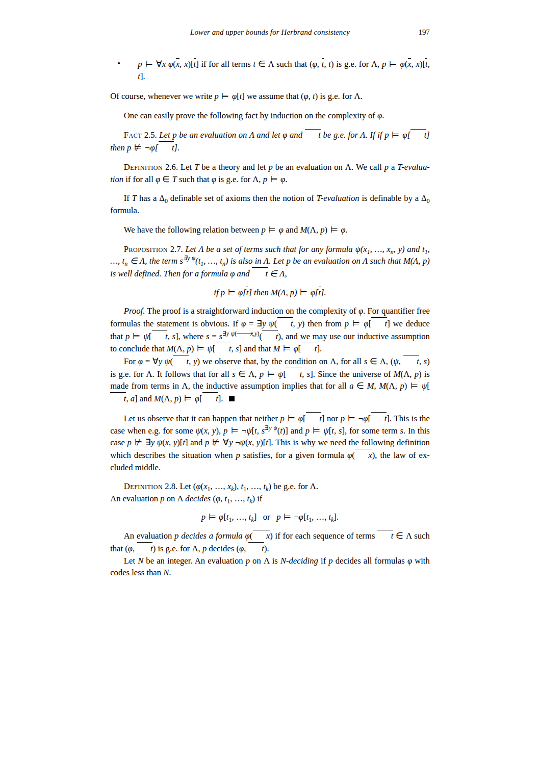Lower and upper bounds for Herbrand consistency 197
p ⊨ ∀x φ(x, x)[t] if for all terms t ∈ Λ such that (φ, t, t) is g.e. for Λ, p ⊨ φ(x, x)[t, t].
Of course, whenever we write p ⊨ φ[t] we assume that (φ, t) is g.e. for Λ.
One can easily prove the following fact by induction on the complexity of φ.
Fact 2.5. Let p be an evaluation on Λ and let φ and t be g.e. for Λ. If if p ⊨ φ[t] then p ⊭ ¬φ[t].
Definition 2.6. Let T be a theory and let p be an evaluation on Λ. We call p a T-evaluation if for all φ ∈ T such that φ is g.e. for Λ, p ⊨ φ.
If T has a Δ0 definable set of axioms then the notion of T-evaluation is definable by a Δ0 formula.
We have the following relation between p ⊨ φ and M(Λ, p) ⊨ φ.
Proposition 2.7. Let Λ be a set of terms such that for any formula ψ(x1, …, xn, y) and t1, …, tn ∈ Λ, the term s∃y ψ(t1, …, tn) is also in Λ. Let p be an evaluation on Λ such that M(Λ, p) is well defined. Then for a formula φ and t ∈ Λ,
if p ⊨ φ[t] then M(Λ, p) ⊨ φ[t].
Proof. The proof is a straightforward induction on the complexity of φ. For quantifier free formulas the statement is obvious. If φ = ∃y ψ(t, y) then from p ⊨ φ[t] we deduce that p ⊨ ψ[t, s], where s = s∃y ψ(x,y)(t), and we may use our inductive assumption to conclude that M(Λ, p) ⊨ ψ[t, s] and that M ⊨ φ[t].
For φ = ∀y ψ(t, y) we observe that, by the condition on Λ, for all s ∈ Λ, (ψ, t, s) is g.e. for Λ. It follows that for all s ∈ Λ, p ⊨ ψ[t, s]. Since the universe of M(Λ, p) is made from terms in Λ, the inductive assumption implies that for all a ∈ M, M(Λ, p) ⊨ ψ[t, a] and M(Λ, p) ⊨ φ[t].
Let us observe that it can happen that neither p ⊨ φ[t] nor p ⊨ ¬φ[t]. This is the case when e.g. for some ψ(x, y), p ⊨ ¬ψ[t, s∃y ψ(t)] and p ⊨ ψ[t, s], for some term s. In this case p ⊭ ∃y ψ(x, y)[t] and p ⊭ ∀y ¬ψ(x, y)[t]. This is why we need the following definition which describes the situation when p satisfies, for a given formula φ(x), the law of excluded middle.
Definition 2.8. Let (φ(x1, …, xk), t1, …, tk) be g.e. for Λ.
An evaluation p on Λ decides (φ, t1, …, tk) if
p ⊨ φ[t1, …, tk] or p ⊨ ¬φ[t1, …, tk].
An evaluation p decides a formula φ(x) if for each sequence of terms t ∈ Λ such that (φ, t) is g.e. for Λ, p decides (φ, t).
Let N be an integer. An evaluation p on Λ is N-deciding if p decides all formulas φ with codes less than N.